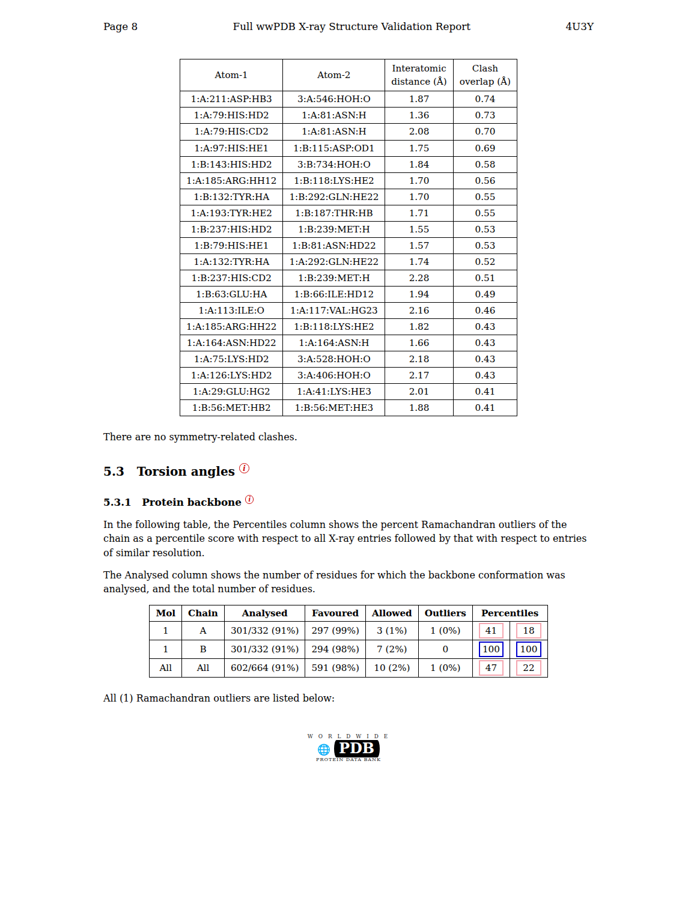Page 8 Full wwPDB X-ray Structure Validation Report 4U3Y
| Atom-1 | Atom-2 | Interatomic distance (Å) | Clash overlap (Å) |
| --- | --- | --- | --- |
| 1:A:211:ASP:HB3 | 3:A:546:HOH:O | 1.87 | 0.74 |
| 1:A:79:HIS:HD2 | 1:A:81:ASN:H | 1.36 | 0.73 |
| 1:A:79:HIS:CD2 | 1:A:81:ASN:H | 2.08 | 0.70 |
| 1:A:97:HIS:HE1 | 1:B:115:ASP:OD1 | 1.75 | 0.69 |
| 1:B:143:HIS:HD2 | 3:B:734:HOH:O | 1.84 | 0.58 |
| 1:A:185:ARG:HH12 | 1:B:118:LYS:HE2 | 1.70 | 0.56 |
| 1:B:132:TYR:HA | 1:B:292:GLN:HE22 | 1.70 | 0.55 |
| 1:A:193:TYR:HE2 | 1:B:187:THR:HB | 1.71 | 0.55 |
| 1:B:237:HIS:HD2 | 1:B:239:MET:H | 1.55 | 0.53 |
| 1:B:79:HIS:HE1 | 1:B:81:ASN:HD22 | 1.57 | 0.53 |
| 1:A:132:TYR:HA | 1:A:292:GLN:HE22 | 1.74 | 0.52 |
| 1:B:237:HIS:CD2 | 1:B:239:MET:H | 2.28 | 0.51 |
| 1:B:63:GLU:HA | 1:B:66:ILE:HD12 | 1.94 | 0.49 |
| 1:A:113:ILE:O | 1:A:117:VAL:HG23 | 2.16 | 0.46 |
| 1:A:185:ARG:HH22 | 1:B:118:LYS:HE2 | 1.82 | 0.43 |
| 1:A:164:ASN:HD22 | 1:A:164:ASN:H | 1.66 | 0.43 |
| 1:A:75:LYS:HD2 | 3:A:528:HOH:O | 2.18 | 0.43 |
| 1:A:126:LYS:HD2 | 3:A:406:HOH:O | 2.17 | 0.43 |
| 1:A:29:GLU:HG2 | 1:A:41:LYS:HE3 | 2.01 | 0.41 |
| 1:B:56:MET:HB2 | 1:B:56:MET:HE3 | 1.88 | 0.41 |
There are no symmetry-related clashes.
5.3 Torsion angles i
5.3.1 Protein backbone i
In the following table, the Percentiles column shows the percent Ramachandran outliers of the chain as a percentile score with respect to all X-ray entries followed by that with respect to entries of similar resolution.
The Analysed column shows the number of residues for which the backbone conformation was analysed, and the total number of residues.
| Mol | Chain | Analysed | Favoured | Allowed | Outliers | Percentiles |
| --- | --- | --- | --- | --- | --- | --- |
| 1 | A | 301/332 (91%) | 297 (99%) | 3 (1%) | 1 (0%) | 41 | 18 |
| 1 | B | 301/332 (91%) | 294 (98%) | 7 (2%) | 0 | 100 | 100 |
| All | All | 602/664 (91%) | 591 (98%) | 10 (2%) | 1 (0%) | 47 | 22 |
All (1) Ramachandran outliers are listed below:
W O R L D W I D E
🌐 PDB
PROTEIN DATA BANK